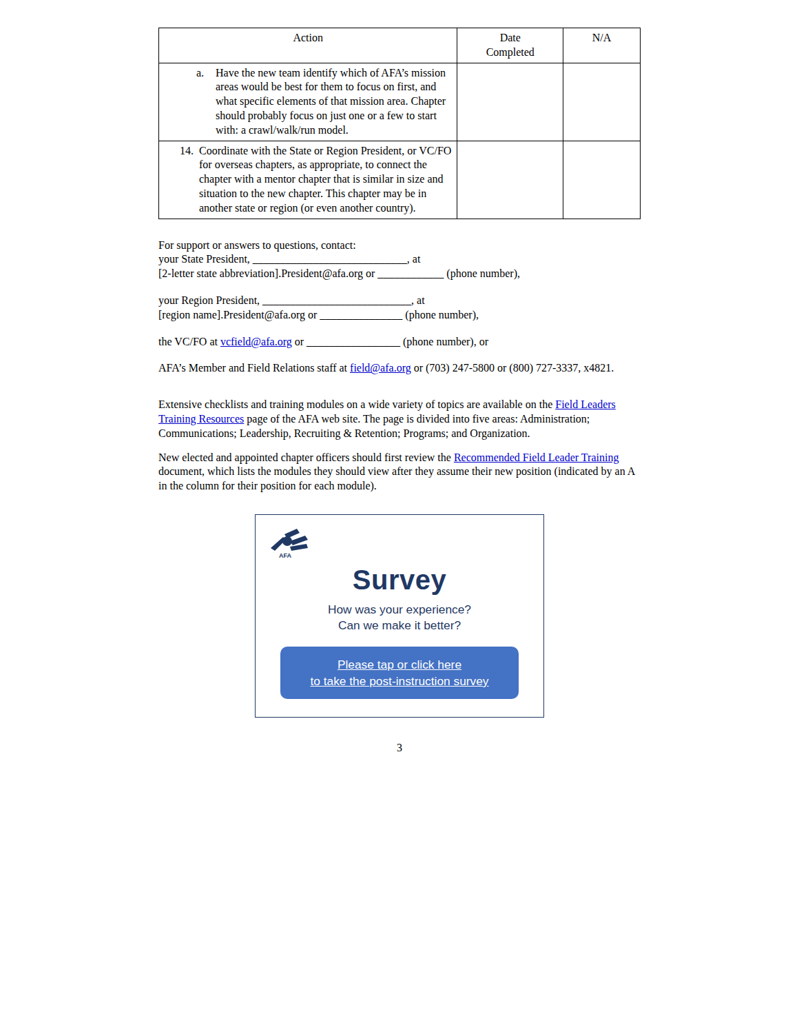| Action | Date Completed | N/A |
| --- | --- | --- |
| a. Have the new team identify which of AFA’s mission areas would be best for them to focus on first, and what specific elements of that mission area. Chapter should probably focus on just one or a few to start with: a crawl/walk/run model. | | |
| 14. Coordinate with the State or Region President, or VC/FO for overseas chapters, as appropriate, to connect the chapter with a mentor chapter that is similar in size and situation to the new chapter. This chapter may be in another state or region (or even another country). | | |
For support or answers to questions, contact:
your State President, ____________________________, at
[2-letter state abbreviation].President@afa.org or ____________ (phone number),
your Region President, ___________________________, at
[region name].President@afa.org or _______________ (phone number),
the VC/FO at vcfield@afa.org or _________________ (phone number), or
AFA’s Member and Field Relations staff at field@afa.org or (703) 247-5800 or (800) 727-3337, x4821.
Extensive checklists and training modules on a wide variety of topics are available on the Field Leaders Training Resources page of the AFA web site. The page is divided into five areas: Administration; Communications; Leadership, Recruiting & Retention; Programs; and Organization.
New elected and appointed chapter officers should first review the Recommended Field Leader Training document, which lists the modules they should view after they assume their new position (indicated by an A in the column for their position for each module).
AFA
Survey
How was your experience?
Can we make it better?
Please tap or click here to take the post-instruction survey
3